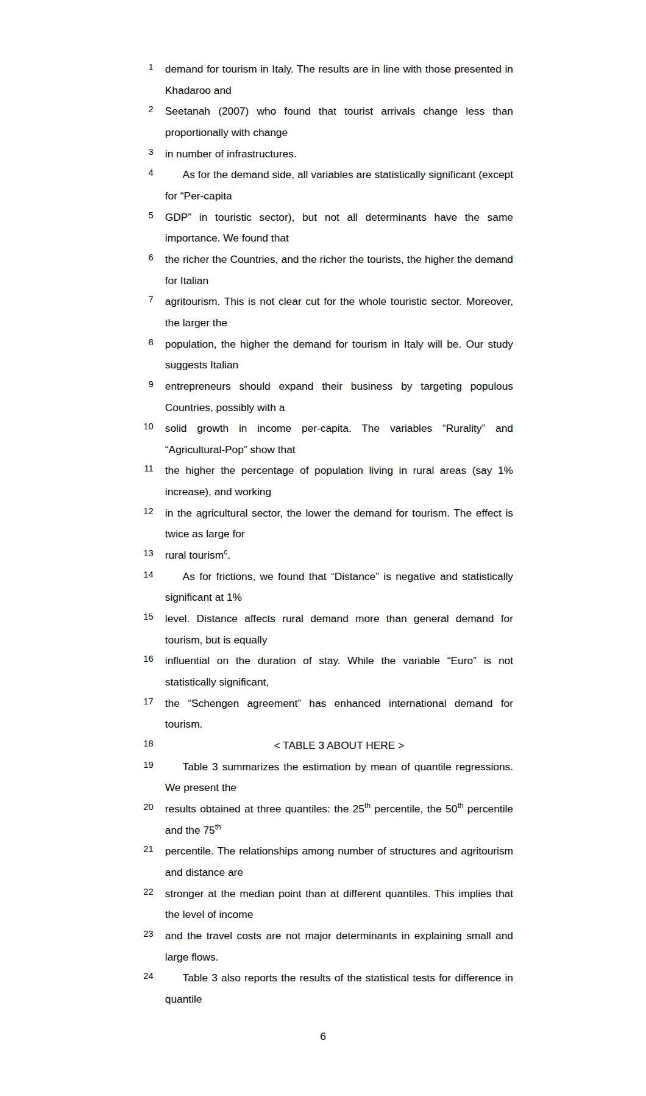demand for tourism in Italy. The results are in line with those presented in Khadaroo and
Seetanah (2007) who found that tourist arrivals change less than proportionally with change
in number of infrastructures.
As for the demand side, all variables are statistically significant (except for “Per-capita
GDP” in touristic sector), but not all determinants have the same importance. We found that
the richer the Countries, and the richer the tourists, the higher the demand for Italian
agritourism. This is not clear cut for the whole touristic sector. Moreover, the larger the
population, the higher the demand for tourism in Italy will be. Our study suggests Italian
entrepreneurs should expand their business by targeting populous Countries, possibly with a
solid growth in income per-capita. The variables “Rurality” and “Agricultural-Pop” show that
the higher the percentage of population living in rural areas (say 1% increase), and working
in the agricultural sector, the lower the demand for tourism. The effect is twice as large for
rural tourismc.
As for frictions, we found that “Distance” is negative and statistically significant at 1%
level. Distance affects rural demand more than general demand for tourism, but is equally
influential on the duration of stay. While the variable “Euro” is not statistically significant,
the “Schengen agreement” has enhanced international demand for tourism.
< TABLE 3 ABOUT HERE >
Table 3 summarizes the estimation by mean of quantile regressions. We present the
results obtained at three quantiles: the 25th percentile, the 50th percentile and the 75th
percentile. The relationships among number of structures and agritourism and distance are
stronger at the median point than at different quantiles. This implies that the level of income
and the travel costs are not major determinants in explaining small and large flows.
Table 3 also reports the results of the statistical tests for difference in quantile
6